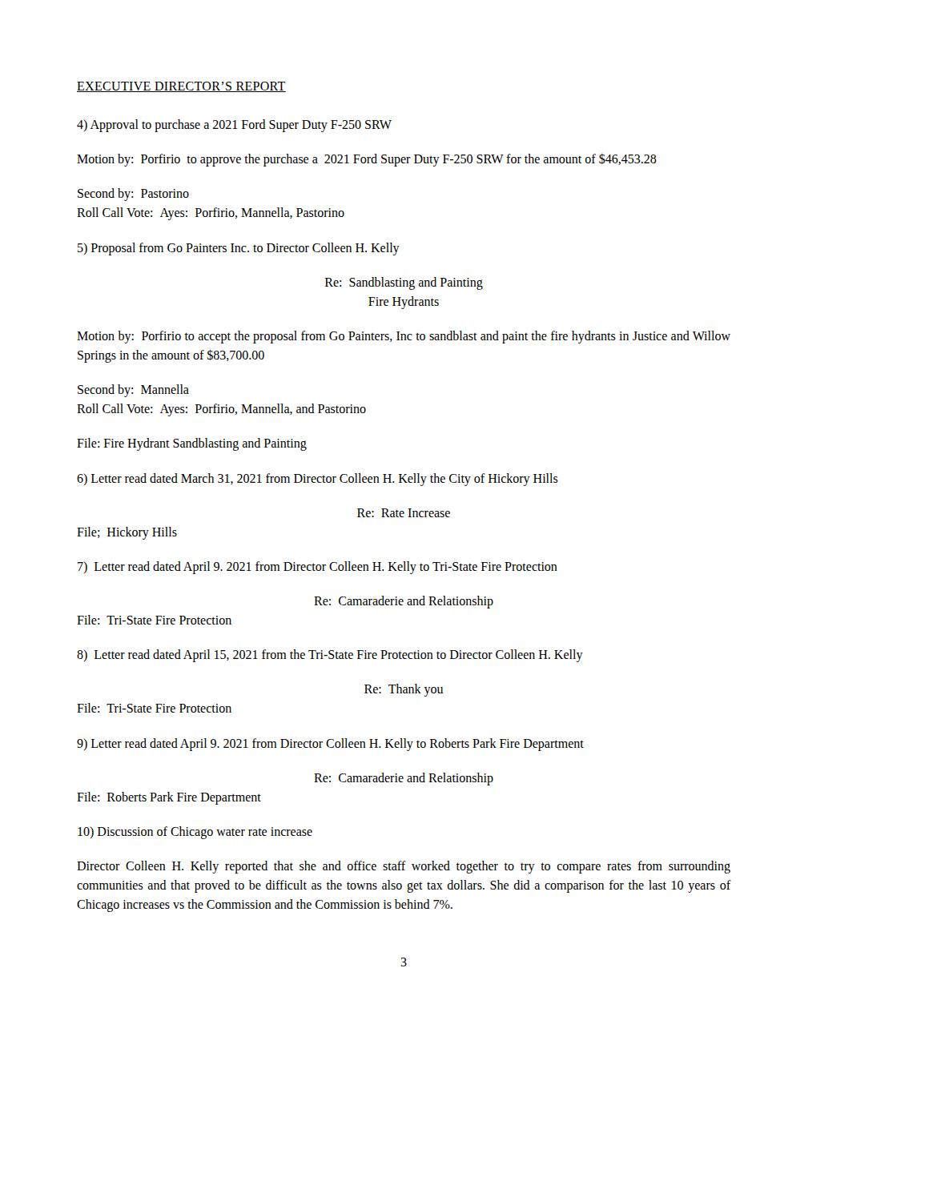EXECUTIVE DIRECTOR’S REPORT
4) Approval to purchase a 2021 Ford Super Duty F-250 SRW
Motion by: Porfirio to approve the purchase a 2021 Ford Super Duty F-250 SRW for the amount of $46,453.28
Second by: Pastorino
Roll Call Vote: Ayes: Porfirio, Mannella, Pastorino
5) Proposal from Go Painters Inc. to Director Colleen H. Kelly
Re: Sandblasting and Painting Fire Hydrants
Motion by: Porfirio to accept the proposal from Go Painters, Inc to sandblast and paint the fire hydrants in Justice and Willow Springs in the amount of $83,700.00
Second by: Mannella
Roll Call Vote: Ayes: Porfirio, Mannella, and Pastorino
File: Fire Hydrant Sandblasting and Painting
6) Letter read dated March 31, 2021 from Director Colleen H. Kelly the City of Hickory Hills
Re: Rate Increase
File; Hickory Hills
7) Letter read dated April 9. 2021 from Director Colleen H. Kelly to Tri-State Fire Protection
Re: Camaraderie and Relationship
File: Tri-State Fire Protection
8) Letter read dated April 15, 2021 from the Tri-State Fire Protection to Director Colleen H. Kelly
Re: Thank you
File: Tri-State Fire Protection
9) Letter read dated April 9. 2021 from Director Colleen H. Kelly to Roberts Park Fire Department
Re: Camaraderie and Relationship
File: Roberts Park Fire Department
10) Discussion of Chicago water rate increase
Director Colleen H. Kelly reported that she and office staff worked together to try to compare rates from surrounding communities and that proved to be difficult as the towns also get tax dollars. She did a comparison for the last 10 years of Chicago increases vs the Commission and the Commission is behind 7%.
3